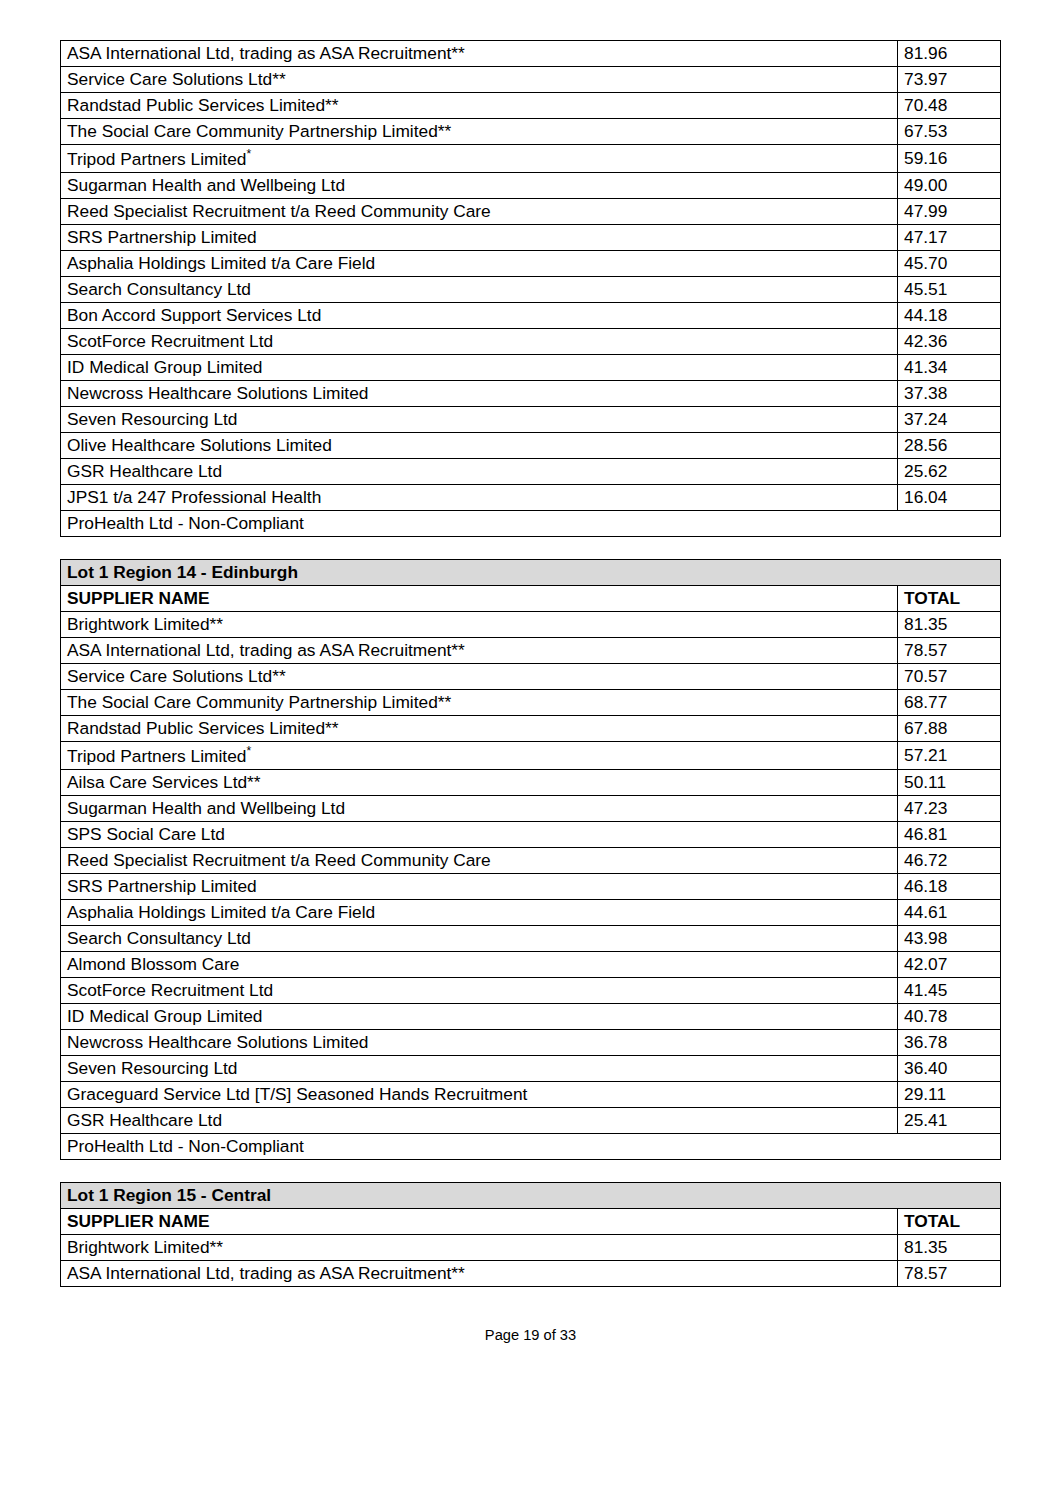| ASA International Ltd, trading as ASA Recruitment** | 81.96 |
| Service Care Solutions Ltd** | 73.97 |
| Randstad Public Services Limited** | 70.48 |
| The Social Care Community Partnership Limited** | 67.53 |
| Tripod Partners Limited * | 59.16 |
| Sugarman Health and Wellbeing Ltd | 49.00 |
| Reed Specialist Recruitment t/a Reed Community Care | 47.99 |
| SRS Partnership Limited | 47.17 |
| Asphalia Holdings Limited t/a Care Field | 45.70 |
| Search Consultancy Ltd | 45.51 |
| Bon Accord Support Services Ltd | 44.18 |
| ScotForce Recruitment Ltd | 42.36 |
| ID Medical Group Limited | 41.34 |
| Newcross Healthcare Solutions Limited | 37.38 |
| Seven Resourcing Ltd | 37.24 |
| Olive Healthcare Solutions Limited | 28.56 |
| GSR Healthcare Ltd | 25.62 |
| JPS1 t/a 247 Professional Health | 16.04 |
| ProHealth Ltd - Non-Compliant |
| Lot 1 Region 14 - Edinburgh |
| SUPPLIER NAME | TOTAL |
| Brightwork Limited** | 81.35 |
| ASA International Ltd, trading as ASA Recruitment** | 78.57 |
| Service Care Solutions Ltd** | 70.57 |
| The Social Care Community Partnership Limited** | 68.77 |
| Randstad Public Services Limited** | 67.88 |
| Tripod Partners Limited * | 57.21 |
| Ailsa Care Services Ltd** | 50.11 |
| Sugarman Health and Wellbeing Ltd | 47.23 |
| SPS Social Care Ltd | 46.81 |
| Reed Specialist Recruitment t/a Reed Community Care | 46.72 |
| SRS Partnership Limited | 46.18 |
| Asphalia Holdings Limited t/a Care Field | 44.61 |
| Search Consultancy Ltd | 43.98 |
| Almond Blossom Care | 42.07 |
| ScotForce Recruitment Ltd | 41.45 |
| ID Medical Group Limited | 40.78 |
| Newcross Healthcare Solutions Limited | 36.78 |
| Seven Resourcing Ltd | 36.40 |
| Graceguard Service Ltd [T/S] Seasoned Hands Recruitment | 29.11 |
| GSR Healthcare Ltd | 25.41 |
| ProHealth Ltd - Non-Compliant |
| Lot 1 Region 15 - Central |
| SUPPLIER NAME | TOTAL |
| Brightwork Limited** | 81.35 |
| ASA International Ltd, trading as ASA Recruitment** | 78.57 |
Page 19 of 33